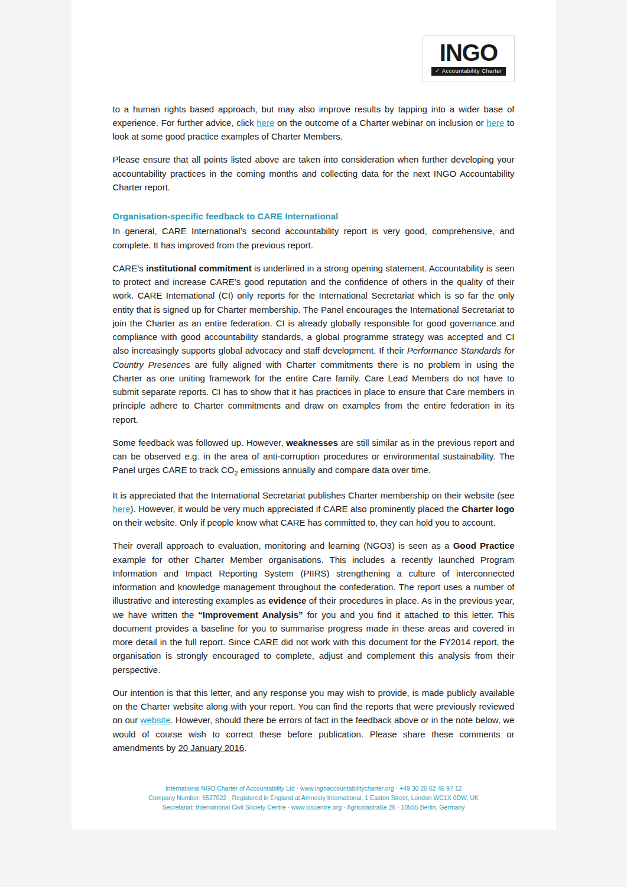INGO ✓Accountability Charter
to a human rights based approach, but may also improve results by tapping into a wider base of experience. For further advice, click here on the outcome of a Charter webinar on inclusion or here to look at some good practice examples of Charter Members.
Please ensure that all points listed above are taken into consideration when further developing your accountability practices in the coming months and collecting data for the next INGO Accountability Charter report.
Organisation-specific feedback to CARE International
In general, CARE International’s second accountability report is very good, comprehensive, and complete. It has improved from the previous report.
CARE’s institutional commitment is underlined in a strong opening statement. Accountability is seen to protect and increase CARE’s good reputation and the confidence of others in the quality of their work. CARE International (CI) only reports for the International Secretariat which is so far the only entity that is signed up for Charter membership. The Panel encourages the International Secretariat to join the Charter as an entire federation. CI is already globally responsible for good governance and compliance with good accountability standards, a global programme strategy was accepted and CI also increasingly supports global advocacy and staff development. If their Performance Standards for Country Presences are fully aligned with Charter commitments there is no problem in using the Charter as one uniting framework for the entire Care family. Care Lead Members do not have to submit separate reports. CI has to show that it has practices in place to ensure that Care members in principle adhere to Charter commitments and draw on examples from the entire federation in its report.
Some feedback was followed up. However, weaknesses are still similar as in the previous report and can be observed e.g. in the area of anti-corruption procedures or environmental sustainability. The Panel urges CARE to track CO2 emissions annually and compare data over time.
It is appreciated that the International Secretariat publishes Charter membership on their website (see here). However, it would be very much appreciated if CARE also prominently placed the Charter logo on their website. Only if people know what CARE has committed to, they can hold you to account.
Their overall approach to evaluation, monitoring and learning (NGO3) is seen as a Good Practice example for other Charter Member organisations. This includes a recently launched Program Information and Impact Reporting System (PIIRS) strengthening a culture of interconnected information and knowledge management throughout the confederation. The report uses a number of illustrative and interesting examples as evidence of their procedures in place. As in the previous year, we have written the “Improvement Analysis” for you and you find it attached to this letter. This document provides a baseline for you to summarise progress made in these areas and covered in more detail in the full report. Since CARE did not work with this document for the FY2014 report, the organisation is strongly encouraged to complete, adjust and complement this analysis from their perspective.
Our intention is that this letter, and any response you may wish to provide, is made publicly available on the Charter website along with your report. You can find the reports that were previously reviewed on our website. However, should there be errors of fact in the feedback above or in the note below, we would of course wish to correct these before publication. Please share these comments or amendments by 20 January 2016.
International NGO Charter of Accountability Ltd · www.ingoaccountabilitycharter.org · +49 30 20 62 46 97 12
Company Number: 6527022 · Registered in England at Amnesty International, 1 Easton Street, London WC1X 0DW, UK
Secretariat: International Civil Society Centre · www.icscentre.org · Agricolastraße 26 · 10555 Berlin, Germany